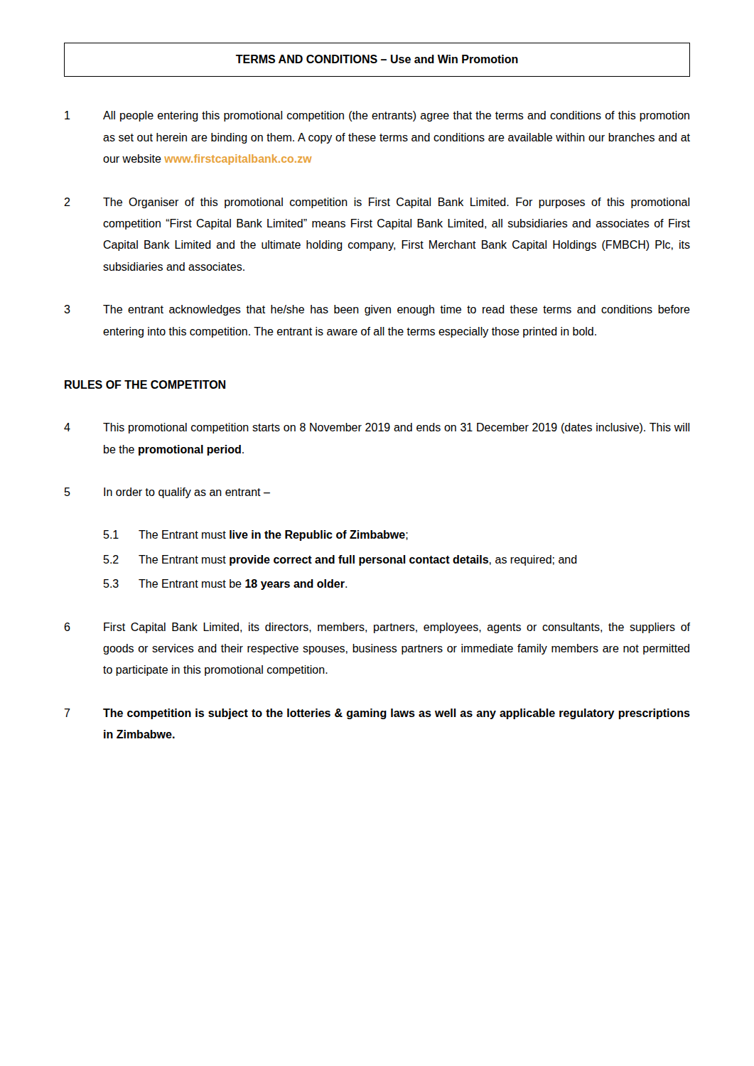TERMS AND CONDITIONS – Use and Win Promotion
1
All people entering this promotional competition (the entrants) agree that the terms and conditions of this promotion as set out herein are binding on them. A copy of these terms and conditions are available within our branches and at our website www.firstcapitalbank.co.zw
2
The Organiser of this promotional competition is First Capital Bank Limited. For purposes of this promotional competition “First Capital Bank Limited” means First Capital Bank Limited, all subsidiaries and associates of First Capital Bank Limited and the ultimate holding company, First Merchant Bank Capital Holdings (FMBCH) Plc, its subsidiaries and associates.
3
The entrant acknowledges that he/she has been given enough time to read these terms and conditions before entering into this competition. The entrant is aware of all the terms especially those printed in bold.
RULES OF THE COMPETITON
4
This promotional competition starts on 8 November 2019 and ends on 31 December 2019 (dates inclusive). This will be the promotional period.
5
In order to qualify as an entrant –
5.1
The Entrant must live in the Republic of Zimbabwe;
5.2
The Entrant must provide correct and full personal contact details, as required; and
5.3
The Entrant must be 18 years and older.
6
First Capital Bank Limited, its directors, members, partners, employees, agents or consultants, the suppliers of goods or services and their respective spouses, business partners or immediate family members are not permitted to participate in this promotional competition.
7
The competition is subject to the lotteries & gaming laws as well as any applicable regulatory prescriptions in Zimbabwe.